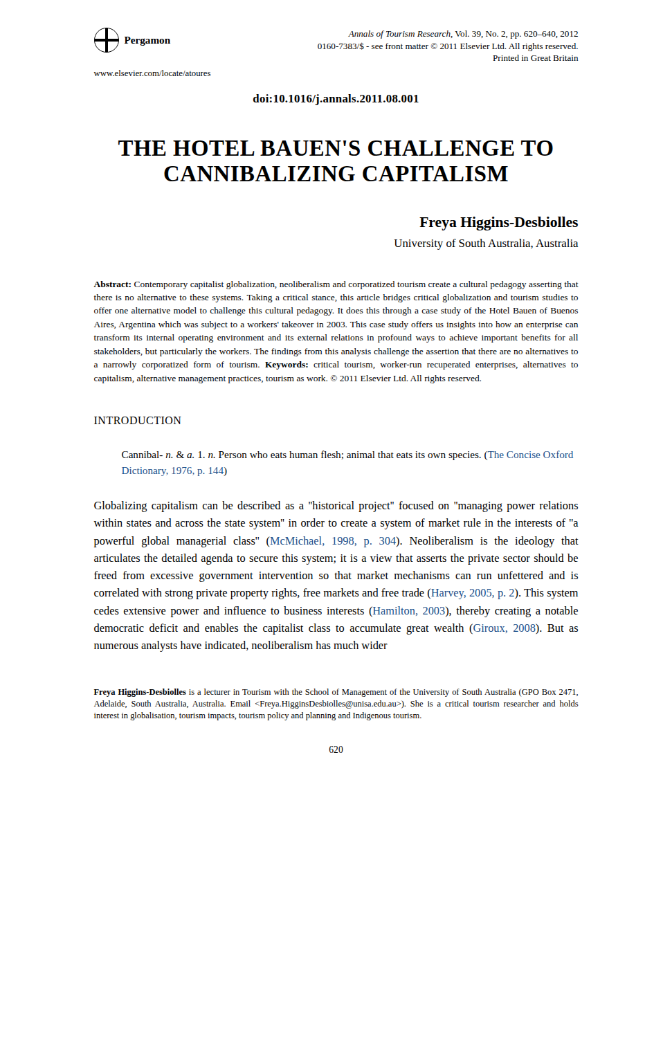Pergamon
Annals of Tourism Research, Vol. 39, No. 2, pp. 620–640, 2012
0160-7383/$ - see front matter © 2011 Elsevier Ltd. All rights reserved.
Printed in Great Britain
www.elsevier.com/locate/atoures
doi:10.1016/j.annals.2011.08.001
THE HOTEL BAUEN'S CHALLENGE TO
CANNIBALIZING CAPITALISM
Freya Higgins-Desbiolles
University of South Australia, Australia
Abstract: Contemporary capitalist globalization, neoliberalism and corporatized tourism create a cultural pedagogy asserting that there is no alternative to these systems. Taking a critical stance, this article bridges critical globalization and tourism studies to offer one alternative model to challenge this cultural pedagogy. It does this through a case study of the Hotel Bauen of Buenos Aires, Argentina which was subject to a workers' takeover in 2003. This case study offers us insights into how an enterprise can transform its internal operating environment and its external relations in profound ways to achieve important benefits for all stakeholders, but particularly the workers. The findings from this analysis challenge the assertion that there are no alternatives to a narrowly corporatized form of tourism. Keywords: critical tourism, worker-run recuperated enterprises, alternatives to capitalism, alternative management practices, tourism as work. © 2011 Elsevier Ltd. All rights reserved.
INTRODUCTION
Cannibal- n. & a. 1. n. Person who eats human flesh; animal that eats its own species. (The Concise Oxford Dictionary, 1976, p. 144)
Globalizing capitalism can be described as a ''historical project'' focused on ''managing power relations within states and across the state system'' in order to create a system of market rule in the interests of ''a powerful global managerial class'' (McMichael, 1998, p. 304). Neoliberalism is the ideology that articulates the detailed agenda to secure this system; it is a view that asserts the private sector should be freed from excessive government intervention so that market mechanisms can run unfettered and is correlated with strong private property rights, free markets and free trade (Harvey, 2005, p. 2). This system cedes extensive power and influence to business interests (Hamilton, 2003), thereby creating a notable democratic deficit and enables the capitalist class to accumulate great wealth (Giroux, 2008). But as numerous analysts have indicated, neoliberalism has much wider
Freya Higgins-Desbiolles is a lecturer in Tourism with the School of Management of the University of South Australia (GPO Box 2471, Adelaide, South Australia, Australia. Email <Freya.HigginsDesbiolles@unisa.edu.au>). She is a critical tourism researcher and holds interest in globalisation, tourism impacts, tourism policy and planning and Indigenous tourism.
620